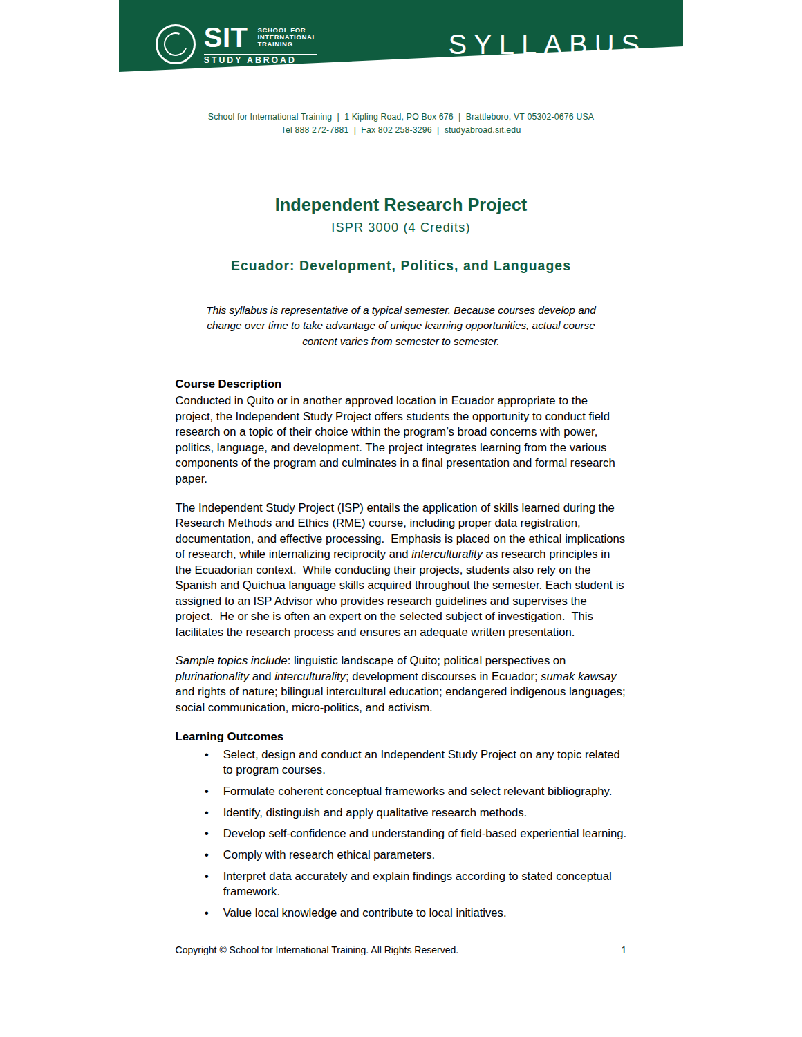SIT
SCHOOL FOR
INTERNATIONAL
TRAINING
STUDY ABROAD
SYLLABUS
School for International Training | 1 Kipling Road, PO Box 676 | Brattleboro, VT 05302-0676 USA
Tel 888 272-7881 | Fax 802 258-3296 | studyabroad.sit.edu
Independent Research Project
ISPR 3000 (4 Credits)
Ecuador: Development, Politics, and Languages
This syllabus is representative of a typical semester. Because courses develop and change over time to take advantage of unique learning opportunities, actual course content varies from semester to semester.
Course Description
Conducted in Quito or in another approved location in Ecuador appropriate to the project, the Independent Study Project offers students the opportunity to conduct field research on a topic of their choice within the program’s broad concerns with power, politics, language, and development. The project integrates learning from the various components of the program and culminates in a final presentation and formal research paper.
The Independent Study Project (ISP) entails the application of skills learned during the Research Methods and Ethics (RME) course, including proper data registration, documentation, and effective processing. Emphasis is placed on the ethical implications of research, while internalizing reciprocity and interculturality as research principles in the Ecuadorian context. While conducting their projects, students also rely on the Spanish and Quichua language skills acquired throughout the semester. Each student is assigned to an ISP Advisor who provides research guidelines and supervises the project. He or she is often an expert on the selected subject of investigation. This facilitates the research process and ensures an adequate written presentation.
Sample topics include: linguistic landscape of Quito; political perspectives on plurinationality and interculturality; development discourses in Ecuador; sumak kawsay and rights of nature; bilingual intercultural education; endangered indigenous languages; social communication, micro-politics, and activism.
Learning Outcomes
Select, design and conduct an Independent Study Project on any topic related to program courses.
Formulate coherent conceptual frameworks and select relevant bibliography.
Identify, distinguish and apply qualitative research methods.
Develop self-confidence and understanding of field-based experiential learning.
Comply with research ethical parameters.
Interpret data accurately and explain findings according to stated conceptual framework.
Value local knowledge and contribute to local initiatives.
Copyright © School for International Training. All Rights Reserved.
1